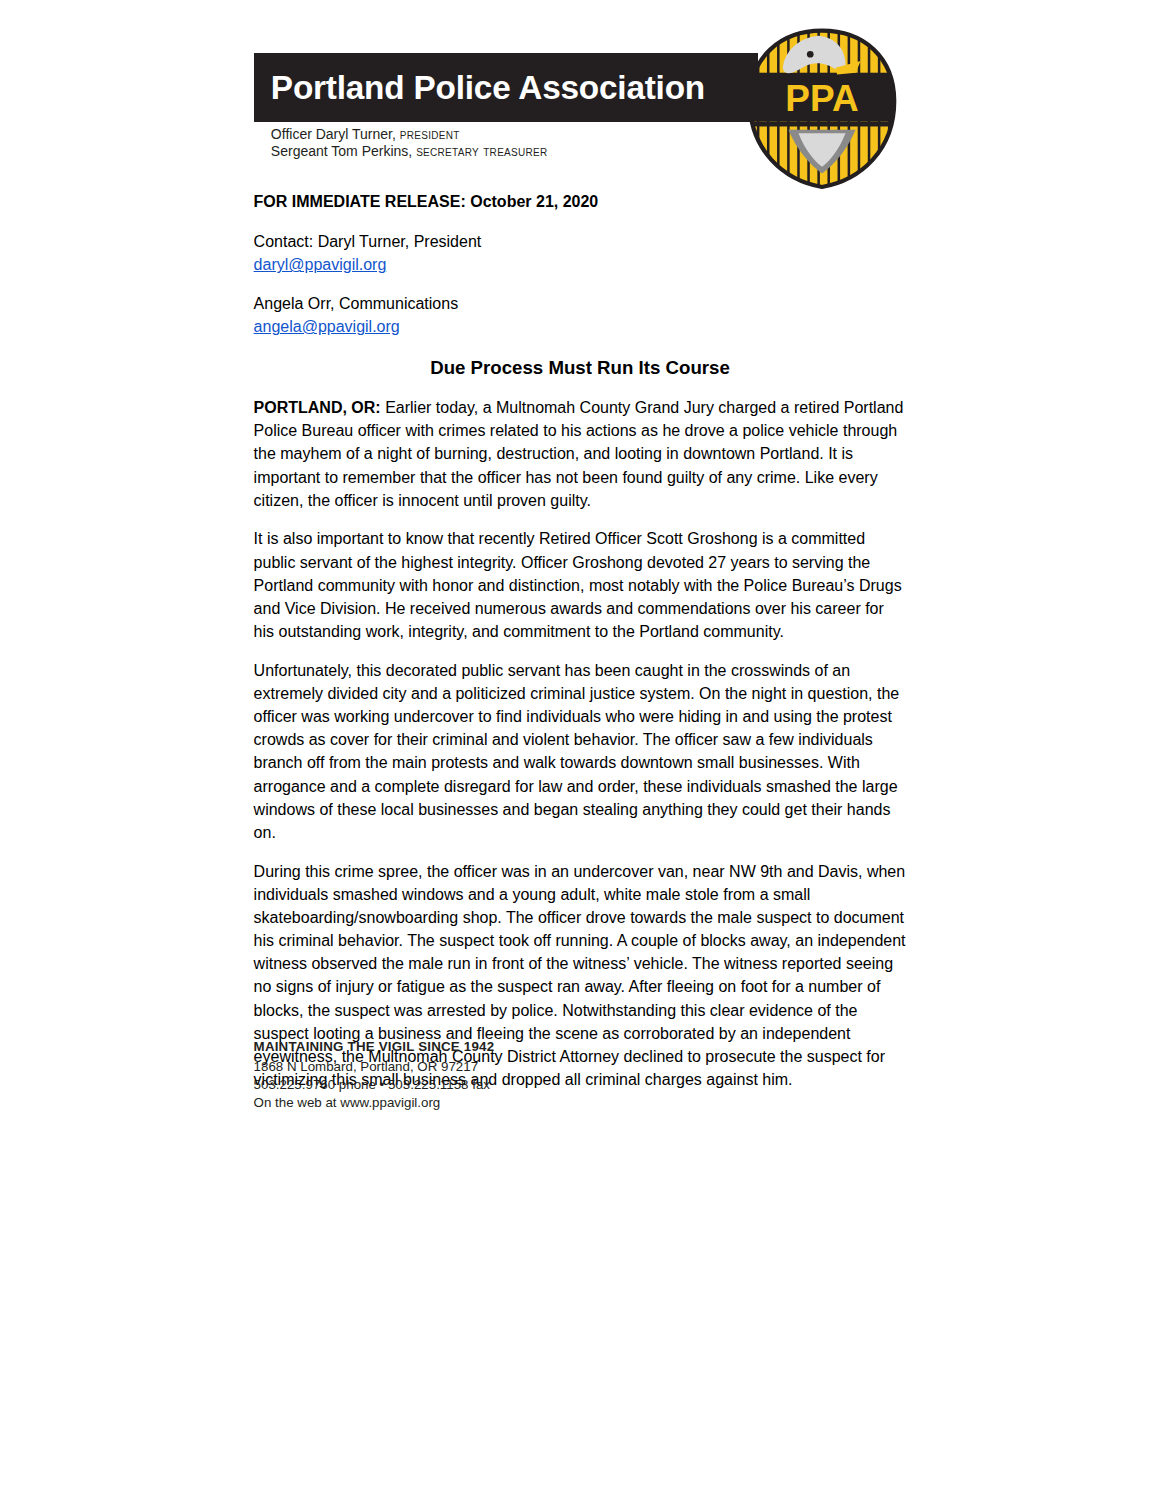Portland Police Association
Officer Daryl Turner, President
Sergeant Tom Perkins, Secretary Treasurer
PPA
FOR IMMEDIATE RELEASE: October 21, 2020
Contact: Daryl Turner, President
daryl@ppavigil.org
Angela Orr, Communications
angela@ppavigil.org
Due Process Must Run Its Course
PORTLAND, OR: Earlier today, a Multnomah County Grand Jury charged a retired Portland Police Bureau officer with crimes related to his actions as he drove a police vehicle through the mayhem of a night of burning, destruction, and looting in downtown Portland. It is important to remember that the officer has not been found guilty of any crime. Like every citizen, the officer is innocent until proven guilty.
It is also important to know that recently Retired Officer Scott Groshong is a committed public servant of the highest integrity. Officer Groshong devoted 27 years to serving the Portland community with honor and distinction, most notably with the Police Bureau’s Drugs and Vice Division. He received numerous awards and commendations over his career for his outstanding work, integrity, and commitment to the Portland community.
Unfortunately, this decorated public servant has been caught in the crosswinds of an extremely divided city and a politicized criminal justice system. On the night in question, the officer was working undercover to find individuals who were hiding in and using the protest crowds as cover for their criminal and violent behavior. The officer saw a few individuals branch off from the main protests and walk towards downtown small businesses. With arrogance and a complete disregard for law and order, these individuals smashed the large windows of these local businesses and began stealing anything they could get their hands on.
During this crime spree, the officer was in an undercover van, near NW 9th and Davis, when individuals smashed windows and a young adult, white male stole from a small skateboarding/snowboarding shop. The officer drove towards the male suspect to document his criminal behavior. The suspect took off running. A couple of blocks away, an independent witness observed the male run in front of the witness’ vehicle. The witness reported seeing no signs of injury or fatigue as the suspect ran away. After fleeing on foot for a number of blocks, the suspect was arrested by police. Notwithstanding this clear evidence of the suspect looting a business and fleeing the scene as corroborated by an independent eyewitness, the Multnomah County District Attorney declined to prosecute the suspect for victimizing this small business and dropped all criminal charges against him.
MAINTAINING THE VIGIL SINCE 1942
1868 N Lombard, Portland, OR 97217
503.225.9760 phone • 503.225.1158 fax
On the web at www.ppavigil.org